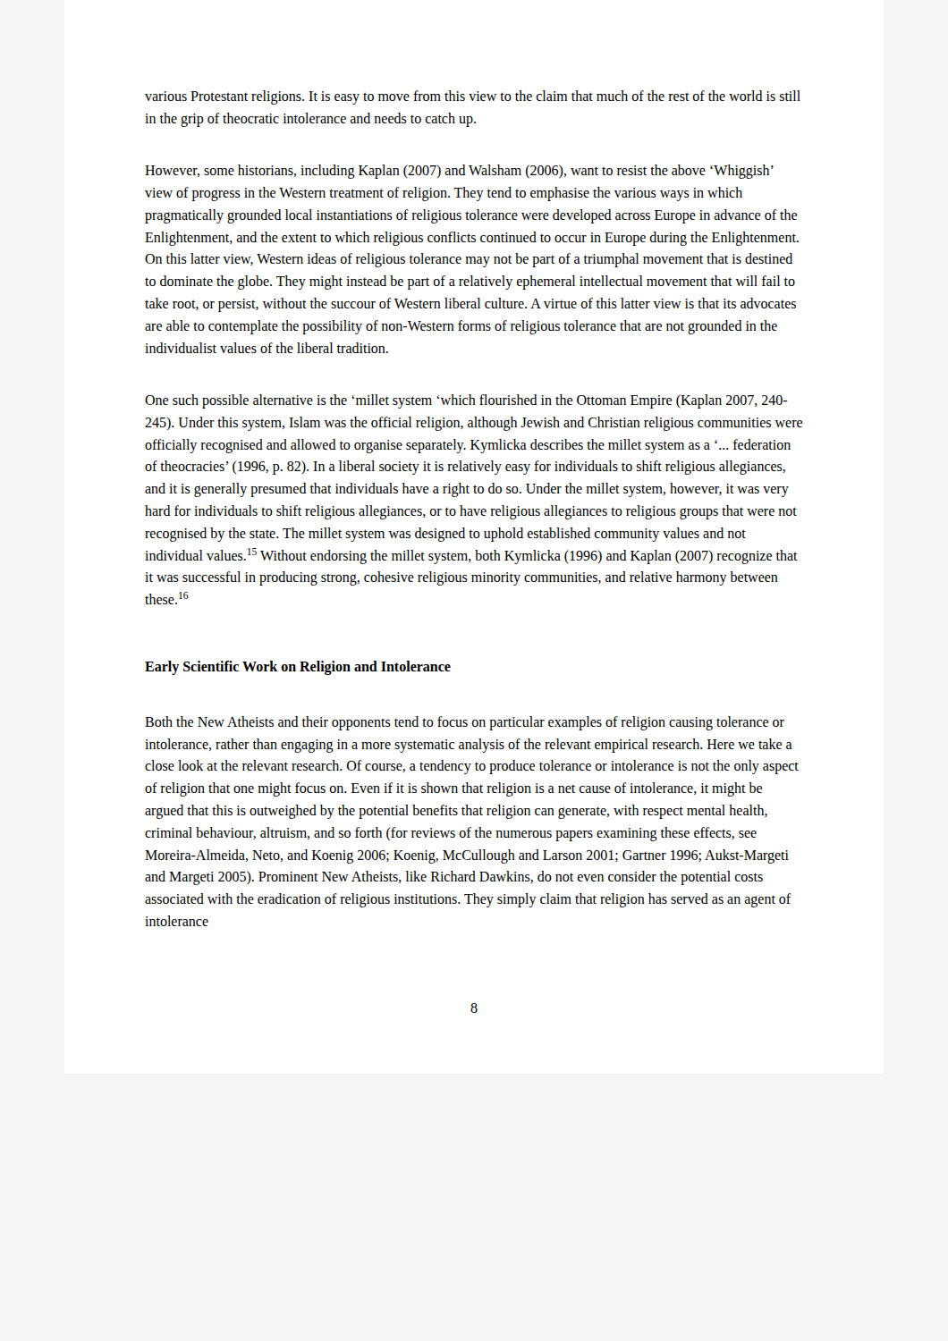various Protestant religions. It is easy to move from this view to the claim that much of the rest of the world is still in the grip of theocratic intolerance and needs to catch up.
However, some historians, including Kaplan (2007) and Walsham (2006), want to resist the above ‘Whiggish’ view of progress in the Western treatment of religion. They tend to emphasise the various ways in which pragmatically grounded local instantiations of religious tolerance were developed across Europe in advance of the Enlightenment, and the extent to which religious conflicts continued to occur in Europe during the Enlightenment. On this latter view, Western ideas of religious tolerance may not be part of a triumphal movement that is destined to dominate the globe. They might instead be part of a relatively ephemeral intellectual movement that will fail to take root, or persist, without the succour of Western liberal culture. A virtue of this latter view is that its advocates are able to contemplate the possibility of non-Western forms of religious tolerance that are not grounded in the individualist values of the liberal tradition.
One such possible alternative is the ‘millet system ‘which flourished in the Ottoman Empire (Kaplan 2007, 240-245). Under this system, Islam was the official religion, although Jewish and Christian religious communities were officially recognised and allowed to organise separately. Kymlicka describes the millet system as a ‘... federation of theocracies’ (1996, p. 82). In a liberal society it is relatively easy for individuals to shift religious allegiances, and it is generally presumed that individuals have a right to do so. Under the millet system, however, it was very hard for individuals to shift religious allegiances, or to have religious allegiances to religious groups that were not recognised by the state. The millet system was designed to uphold established community values and not individual values.15 Without endorsing the millet system, both Kymlicka (1996) and Kaplan (2007) recognize that it was successful in producing strong, cohesive religious minority communities, and relative harmony between these.16
Early Scientific Work on Religion and Intolerance
Both the New Atheists and their opponents tend to focus on particular examples of religion causing tolerance or intolerance, rather than engaging in a more systematic analysis of the relevant empirical research. Here we take a close look at the relevant research. Of course, a tendency to produce tolerance or intolerance is not the only aspect of religion that one might focus on. Even if it is shown that religion is a net cause of intolerance, it might be argued that this is outweighed by the potential benefits that religion can generate, with respect mental health, criminal behaviour, altruism, and so forth (for reviews of the numerous papers examining these effects, see Moreira-Almeida, Neto, and Koenig 2006; Koenig, McCullough and Larson 2001; Gartner 1996; Aukst-Margeti and Margeti 2005). Prominent New Atheists, like Richard Dawkins, do not even consider the potential costs associated with the eradication of religious institutions. They simply claim that religion has served as an agent of intolerance
8